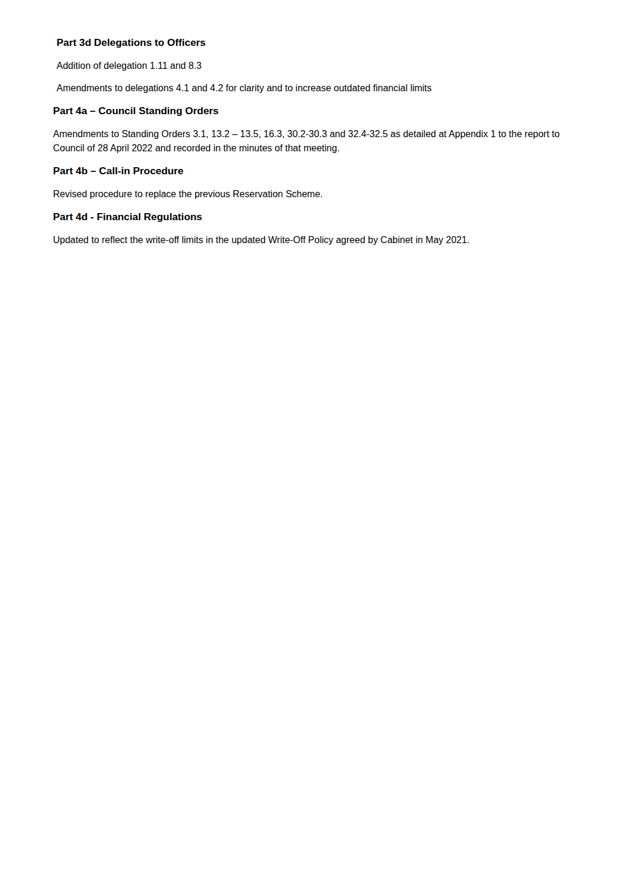Part 3d Delegations to Officers
Addition of delegation 1.11 and 8.3
Amendments to delegations 4.1 and 4.2 for clarity and to increase outdated financial limits
Part 4a – Council Standing Orders
Amendments to Standing Orders 3.1, 13.2 – 13.5, 16.3, 30.2-30.3 and 32.4-32.5 as detailed at Appendix 1 to the report to Council of 28 April 2022 and recorded in the minutes of that meeting.
Part 4b – Call-in Procedure
Revised procedure to replace the previous Reservation Scheme.
Part 4d - Financial Regulations
Updated to reflect the write-off limits in the updated Write-Off Policy agreed by Cabinet in May 2021.